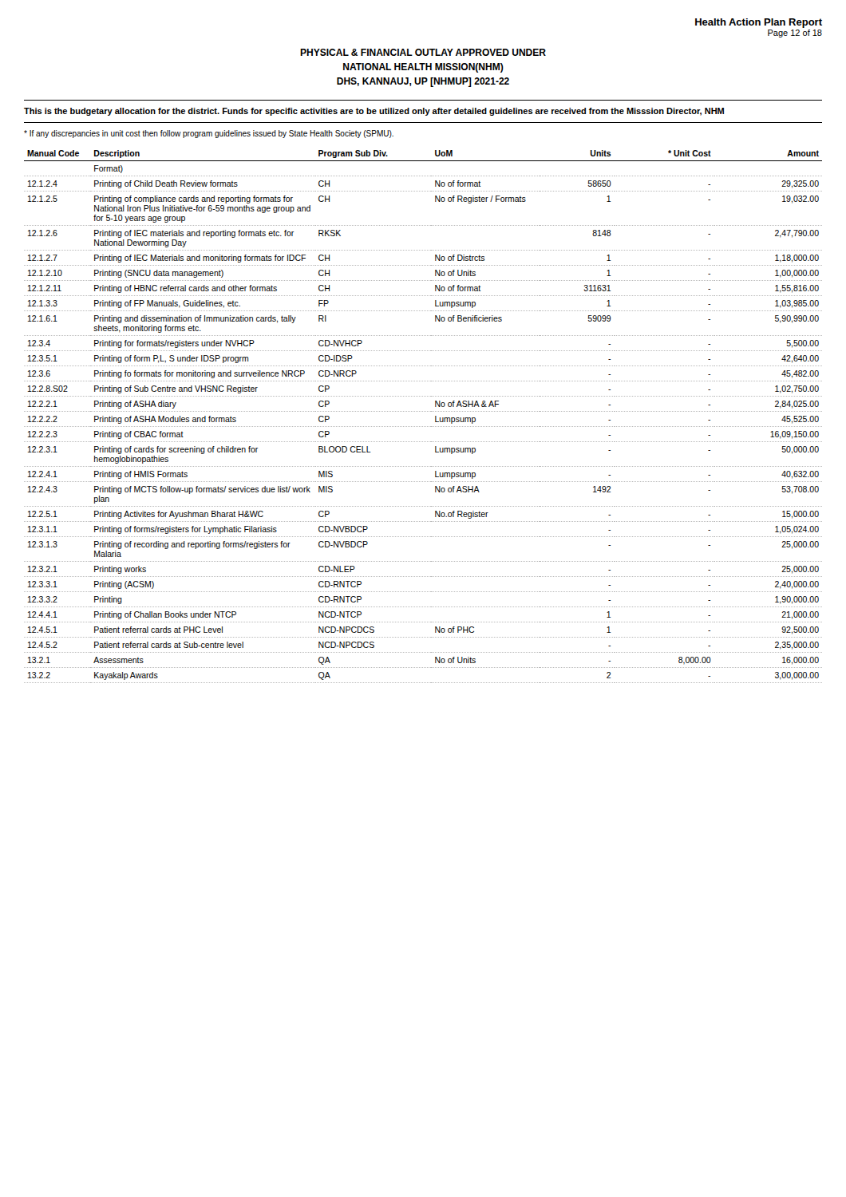Health Action Plan Report
Page 12 of 18
PHYSICAL & FINANCIAL OUTLAY APPROVED UNDER
NATIONAL HEALTH MISSION(NHM)
DHS, KANNAUJ, UP [NHMUP] 2021-22
This is the budgetary allocation for the district. Funds for specific activities are to be utilized only after detailed guidelines are received from the Misssion Director, NHM
* If any discrepancies in unit cost then follow program guidelines issued by State Health Society (SPMU).
| Manual Code | Description | Program Sub Div. | UoM | Units | * Unit Cost | Amount |
| --- | --- | --- | --- | --- | --- | --- |
| | Format) | | | | | |
| 12.1.2.4 | Printing of Child Death Review formats | CH | No of format | 58650 | - | 29,325.00 |
| 12.1.2.5 | Printing of compliance cards and reporting formats for National Iron Plus Initiative-for 6-59 months age group and for 5-10 years age group | CH | No of Register / Formats | 1 | - | 19,032.00 |
| 12.1.2.6 | Printing of IEC materials and reporting formats etc. for National Deworming Day | RKSK | | 8148 | - | 2,47,790.00 |
| 12.1.2.7 | Printing of IEC Materials and monitoring formats for IDCF | CH | No of Distrcts | 1 | - | 1,18,000.00 |
| 12.1.2.10 | Printing (SNCU data management) | CH | No of Units | 1 | - | 1,00,000.00 |
| 12.1.2.11 | Printing of HBNC referral cards and other formats | CH | No of format | 311631 | - | 1,55,816.00 |
| 12.1.3.3 | Printing of FP Manuals, Guidelines, etc. | FP | Lumpsump | 1 | - | 1,03,985.00 |
| 12.1.6.1 | Printing and dissemination of Immunization cards, tally sheets, monitoring forms etc. | RI | No of Benificieries | 59099 | - | 5,90,990.00 |
| 12.3.4 | Printing for formats/registers under NVHCP | CD-NVHCP | | - | - | 5,500.00 |
| 12.3.5.1 | Printing of form P,L, S under IDSP progrm | CD-IDSP | | - | - | 42,640.00 |
| 12.3.6 | Printing fo formats for monitoring and surrveilence NRCP | CD-NRCP | | - | - | 45,482.00 |
| 12.2.8.S02 | Printing of Sub Centre and VHSNC Register | CP | | - | - | 1,02,750.00 |
| 12.2.2.1 | Printing of ASHA diary | CP | No of ASHA & AF | - | - | 2,84,025.00 |
| 12.2.2.2 | Printing of ASHA Modules and formats | CP | Lumpsump | - | - | 45,525.00 |
| 12.2.2.3 | Printing of CBAC format | CP | | - | - | 16,09,150.00 |
| 12.2.3.1 | Printing of cards for screening of children for hemoglobinopathies | BLOOD CELL | Lumpsump | - | - | 50,000.00 |
| 12.2.4.1 | Printing of HMIS Formats | MIS | Lumpsump | - | - | 40,632.00 |
| 12.2.4.3 | Printing of MCTS follow-up formats/ services due list/ work plan | MIS | No of ASHA | 1492 | - | 53,708.00 |
| 12.2.5.1 | Printing Activites for Ayushman Bharat H&WC | CP | No.of Register | - | - | 15,000.00 |
| 12.3.1.1 | Printing of forms/registers for Lymphatic Filariasis | CD-NVBDCP | | - | - | 1,05,024.00 |
| 12.3.1.3 | Printing of recording and reporting forms/registers for Malaria | CD-NVBDCP | | - | - | 25,000.00 |
| 12.3.2.1 | Printing works | CD-NLEP | | - | - | 25,000.00 |
| 12.3.3.1 | Printing (ACSM) | CD-RNTCP | | - | - | 2,40,000.00 |
| 12.3.3.2 | Printing | CD-RNTCP | | - | - | 1,90,000.00 |
| 12.4.4.1 | Printing of Challan Books under NTCP | NCD-NTCP | | 1 | - | 21,000.00 |
| 12.4.5.1 | Patient referral cards at PHC Level | NCD-NPCDCS | No of PHC | 1 | - | 92,500.00 |
| 12.4.5.2 | Patient referral cards at Sub-centre level | NCD-NPCDCS | | - | - | 2,35,000.00 |
| 13.2.1 | Assessments | QA | No of Units | - | 8,000.00 | 16,000.00 |
| 13.2.2 | Kayakalp Awards | QA | | 2 | - | 3,00,000.00 |